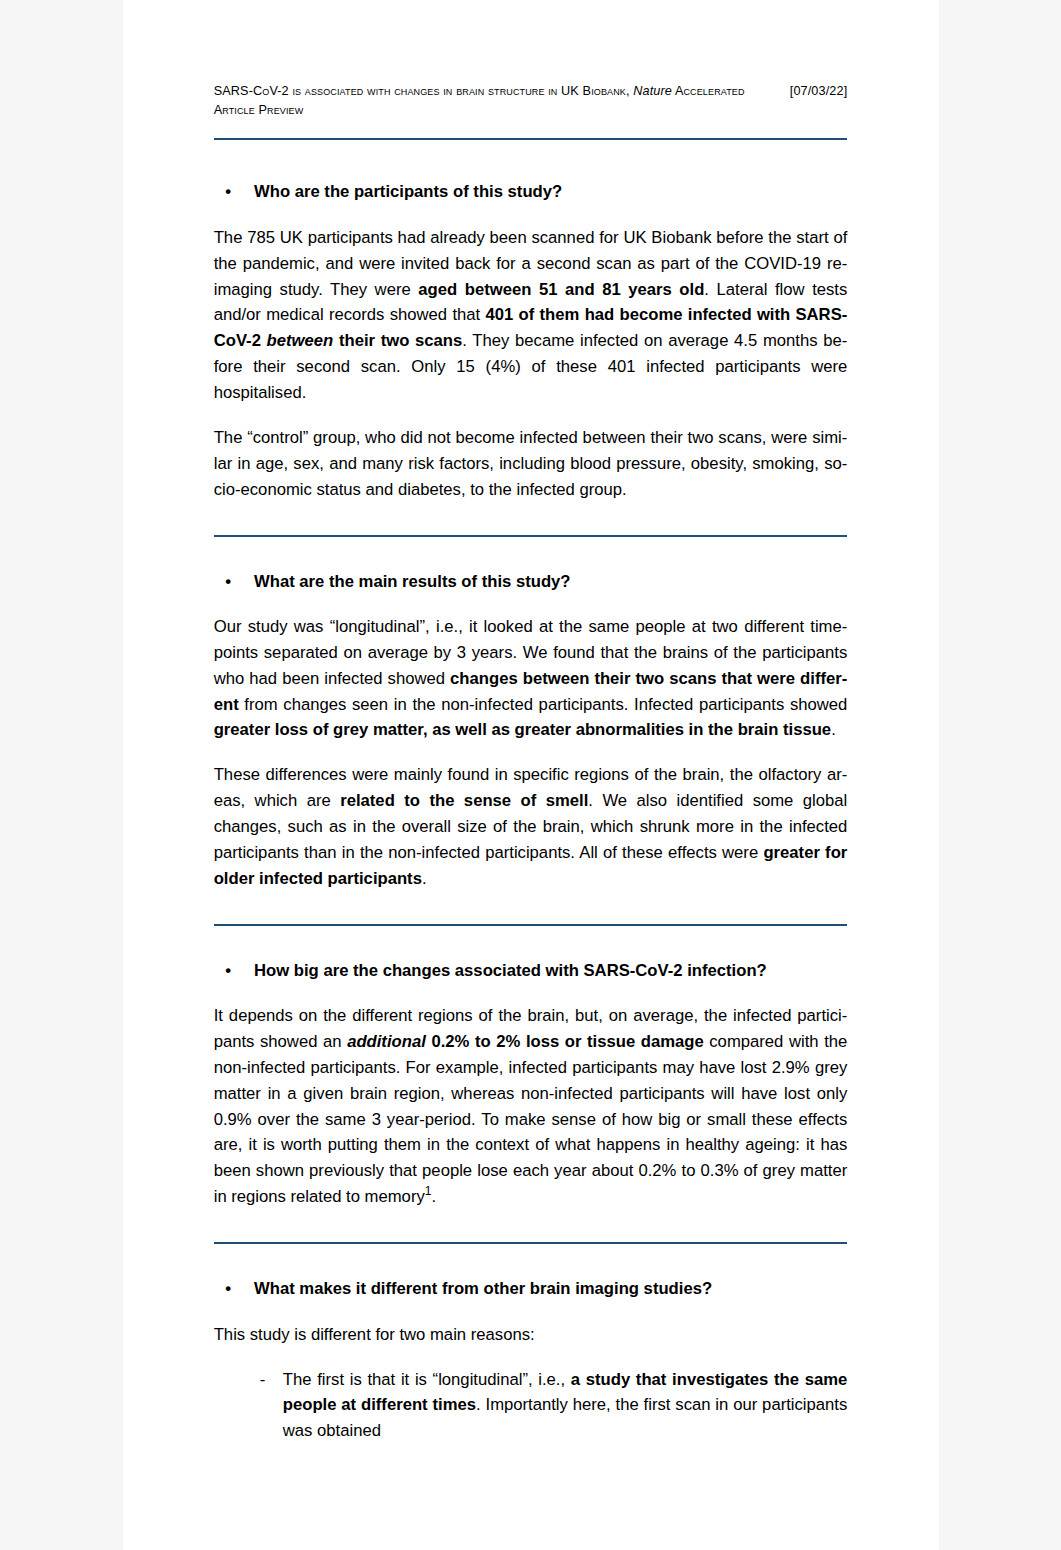SARS-CoV-2 is associated with changes in brain structure in UK Biobank, Nature Accelerated Article Preview [07/03/22]
Who are the participants of this study?
The 785 UK participants had already been scanned for UK Biobank before the start of the pandemic, and were invited back for a second scan as part of the COVID-19 re-imaging study. They were aged between 51 and 81 years old. Lateral flow tests and/or medical records showed that 401 of them had become infected with SARS-CoV-2 between their two scans. They became infected on average 4.5 months before their second scan. Only 15 (4%) of these 401 infected participants were hospitalised.
The “control” group, who did not become infected between their two scans, were similar in age, sex, and many risk factors, including blood pressure, obesity, smoking, socio-economic status and diabetes, to the infected group.
What are the main results of this study?
Our study was “longitudinal”, i.e., it looked at the same people at two different timepoints separated on average by 3 years. We found that the brains of the participants who had been infected showed changes between their two scans that were different from changes seen in the non-infected participants. Infected participants showed greater loss of grey matter, as well as greater abnormalities in the brain tissue.
These differences were mainly found in specific regions of the brain, the olfactory areas, which are related to the sense of smell. We also identified some global changes, such as in the overall size of the brain, which shrunk more in the infected participants than in the non-infected participants. All of these effects were greater for older infected participants.
How big are the changes associated with SARS-CoV-2 infection?
It depends on the different regions of the brain, but, on average, the infected participants showed an additional 0.2% to 2% loss or tissue damage compared with the non-infected participants. For example, infected participants may have lost 2.9% grey matter in a given brain region, whereas non-infected participants will have lost only 0.9% over the same 3 year-period. To make sense of how big or small these effects are, it is worth putting them in the context of what happens in healthy ageing: it has been shown previously that people lose each year about 0.2% to 0.3% of grey matter in regions related to memory1.
What makes it different from other brain imaging studies?
This study is different for two main reasons:
The first is that it is “longitudinal”, i.e., a study that investigates the same people at different times. Importantly here, the first scan in our participants was obtained